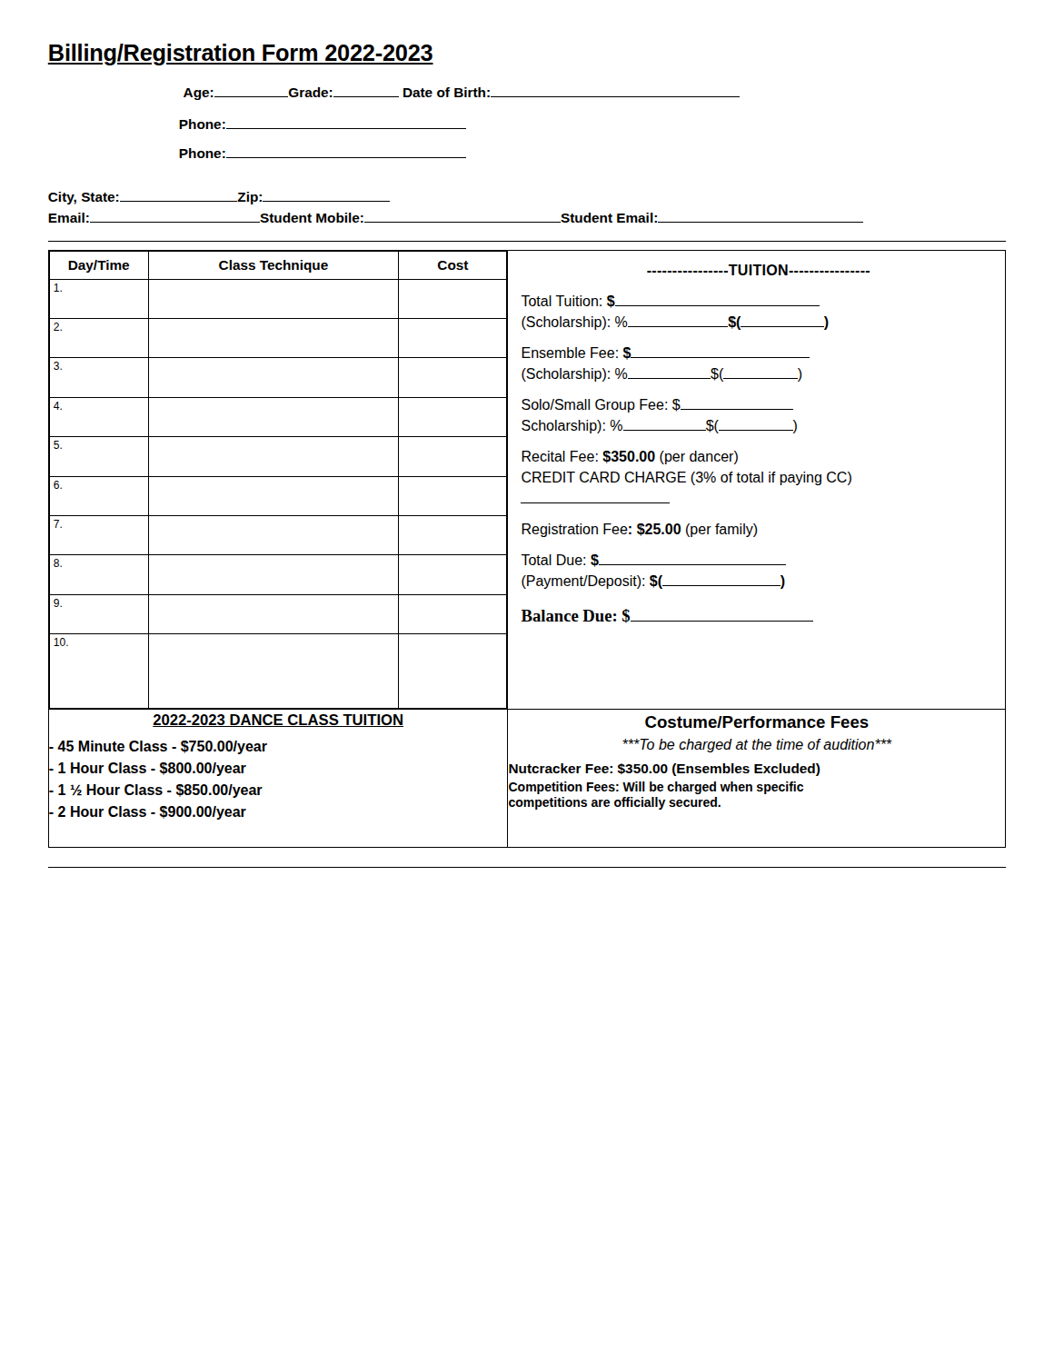Billing/Registration Form 2022-2023
Age: Grade: Date of Birth:
Phone:
Phone:
City, State: Zip:
Email: Student Mobile: Student Email:
| / Day/Time / Class Technique / Cost / / --- / --- / --- / / 1. / / / / 2. / / / / 3. / / / / 4. / / / / 5. / / / / 6. / / / / 7. / / / / 8. / / / / 9. / / / / 10. / / / | ----------------TUITION---------------- Total Tuition: $ (Scholarship): % $( ) Ensemble Fee: $ (Scholarship): % $( ) Solo/Small Group Fee: $ Scholarship): % $( ) Recital Fee: $350.00 (per dancer) CREDIT CARD CHARGE (3% of total if paying CC) Registration Fee : $25.00 (per family) Total Due: $ (Payment/Deposit): $( ) Balance Due: $ |
| 2022-2023 DANCE CLASS TUITION - 45 Minute Class - $750.00/year - 1 Hour Class - $800.00/year - 1 ½ Hour Class - $850.00/year - 2 Hour Class - $900.00/year | Costume/Performance Fees ***To be charged at the time of audition*** Nutcracker Fee: $350.00 (Ensembles Excluded) Competition Fees: Will be charged when specific competitions are officially secured. |